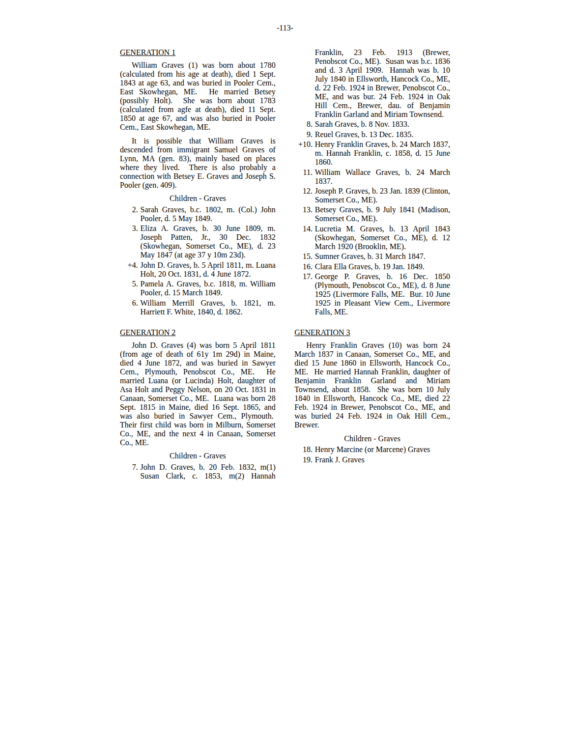-113-
GENERATION 1
William Graves (1) was born about 1780 (calculated from his age at death), died 1 Sept. 1843 at age 63, and was buried in Pooler Cem., East Skowhegan, ME. He married Betsey (possibly Holt). She was born about 1783 (calculated from agfe at death), died 11 Sept. 1850 at age 67, and was also buried in Pooler Cem., East Skowhegan, ME.
It is possible that William Graves is descended from immigrant Samuel Graves of Lynn, MA (gen. 83), mainly based on places where they lived. There is also probably a connection with Betsey E. Graves and Joseph S. Pooler (gen. 409).
Children - Graves
2. Sarah Graves, b.c. 1802, m. (Col.) John Pooler, d. 5 May 1849.
3. Eliza A. Graves, b. 30 June 1809, m. Joseph Patten, Jr., 30 Dec. 1832 (Skowhegan, Somerset Co., ME), d. 23 May 1847 (at age 37 y 10m 23d).
+4. John D. Graves, b. 5 April 1811, m. Luana Holt, 20 Oct. 1831, d. 4 June 1872.
5. Pamela A. Graves, b.c. 1818, m. William Pooler, d. 15 March 1849.
6. William Merrill Graves, b. 1821, m. Harriett F. White, 1840, d. 1862.
GENERATION 2
John D. Graves (4) was born 5 April 1811 (from age of death of 61y 1m 29d) in Maine, died 4 June 1872, and was buried in Sawyer Cem., Plymouth, Penobscot Co., ME. He married Luana (or Lucinda) Holt, daughter of Asa Holt and Peggy Nelson, on 20 Oct. 1831 in Canaan, Somerset Co., ME. Luana was born 28 Sept. 1815 in Maine, died 16 Sept. 1865, and was also buried in Sawyer Cem., Plymouth. Their first child was born in Milburn, Somerset Co., ME, and the next 4 in Canaan, Somerset Co., ME.
Children - Graves
7. John D. Graves, b. 20 Feb. 1832, m(1) Susan Clark, c. 1853, m(2) Hannah Franklin, 23 Feb. 1913 (Brewer, Penobscot Co., ME). Susan was b.c. 1836 and d. 3 April 1909. Hannah was b. 10 July 1840 in Ellsworth, Hancock Co., ME, d. 22 Feb. 1924 in Brewer, Penobscot Co., ME, and was bur. 24 Feb. 1924 in Oak Hill Cem., Brewer, dau. of Benjamin Franklin Garland and Miriam Townsend.
8. Sarah Graves, b. 8 Nov. 1833.
9. Reuel Graves, b. 13 Dec. 1835.
+10. Henry Franklin Graves, b. 24 March 1837, m. Hannah Franklin, c. 1858, d. 15 June 1860.
11. William Wallace Graves, b. 24 March 1837.
12. Joseph P. Graves, b. 23 Jan. 1839 (Clinton, Somerset Co., ME).
13. Betsey Graves, b. 9 July 1841 (Madison, Somerset Co., ME).
14. Lucretia M. Graves, b. 13 April 1843 (Skowhegan, Somerset Co., ME), d. 12 March 1920 (Brooklin, ME).
15. Sumner Graves, b. 31 March 1847.
16. Clara Ella Graves, b. 19 Jan. 1849.
17. George P. Graves, b. 16 Dec. 1850 (Plymouth, Penobscot Co., ME), d. 8 June 1925 (Livermore Falls, ME. Bur. 10 June 1925 in Pleasant View Cem., Livermore Falls, ME.
GENERATION 3
Henry Franklin Graves (10) was born 24 March 1837 in Canaan, Somerset Co., ME, and died 15 June 1860 in Ellsworth, Hancock Co., ME. He married Hannah Franklin, daughter of Benjamin Franklin Garland and Miriam Townsend, about 1858. She was born 10 July 1840 in Ellsworth, Hancock Co., ME, died 22 Feb. 1924 in Brewer, Penobscot Co., ME, and was buried 24 Feb. 1924 in Oak Hill Cem., Brewer.
Children - Graves
18. Henry Marcine (or Marcene) Graves
19. Frank J. Graves